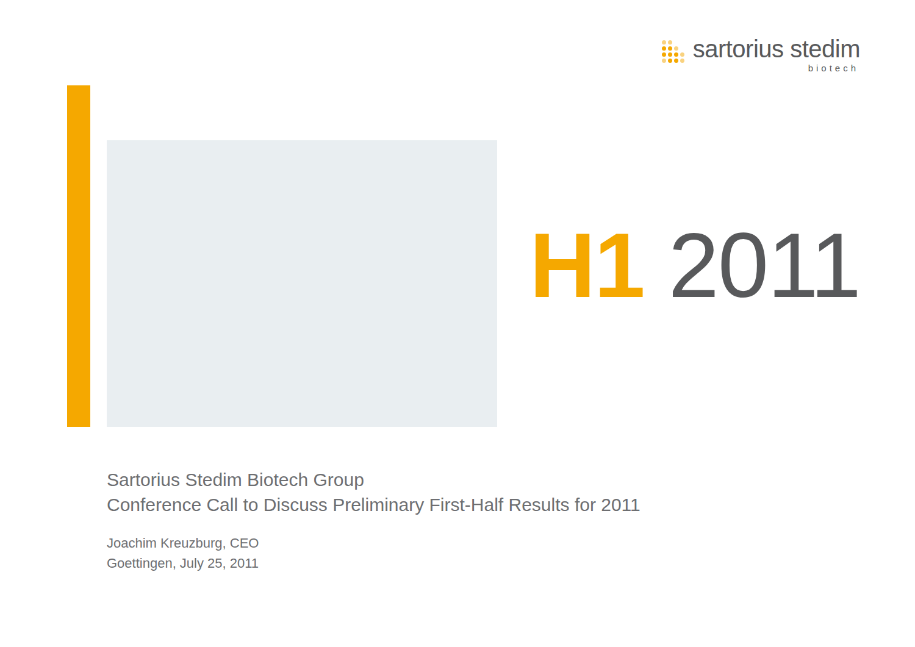sartorius stedim biotech
H1 2011
Sartorius Stedim Biotech Group
Conference Call to Discuss Preliminary First-Half Results for 2011
Joachim Kreuzburg, CEO
Goettingen, July 25, 2011